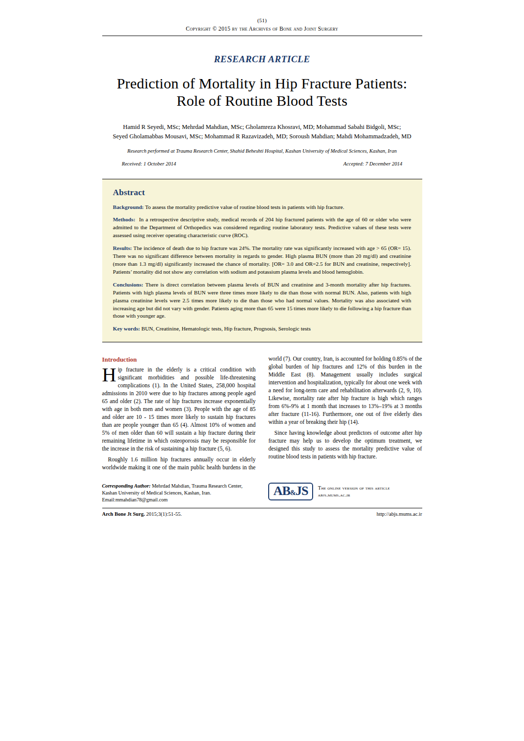(51)
Copyright © 2015 by the Archives of Bone and Joint Surgery
RESEARCH ARTICLE
Prediction of Mortality in Hip Fracture Patients:
Role of Routine Blood Tests
Hamid R Seyedi, MSc; Mehrdad Mahdian, MSc; Gholamreza Khosravi, MD; Mohammad Sabahi Bidgoli, MSc;
Seyed Gholamabbas Mousavi, MSc; Mohammad R Razavizadeh, MD; Soroush Mahdian; Mahdi Mohammadzadeh, MD
Research performed at Trauma Research Center, Shahid Beheshti Hospital, Kashan University of Medical Sciences, Kashan, Iran
Received: 1 October 2014 Accepted: 7 December 2014
Abstract
Background: To assess the mortality predictive value of routine blood tests in patients with hip fracture.
Methods: In a retrospective descriptive study, medical records of 204 hip fractured patients with the age of 60 or older who were admitted to the Department of Orthopedics was considered regarding routine laboratory tests. Predictive values of these tests were assessed using receiver operating characteristic curve (ROC).
Results: The incidence of death due to hip fracture was 24%. The mortality rate was significantly increased with age > 65 (OR= 15). There was no significant difference between mortality in regards to gender. High plasma BUN (more than 20 mg/dl) and creatinine (more than 1.3 mg/dl) significantly increased the chance of mortality. [OR= 3.0 and OR=2.5 for BUN and creatinine, respectively]. Patients’ mortality did not show any correlation with sodium and potassium plasma levels and blood hemoglobin.
Conclusions: There is direct correlation between plasma levels of BUN and creatinine and 3-month mortality after hip fractures. Patients with high plasma levels of BUN were three times more likely to die than those with normal BUN. Also, patients with high plasma creatinine levels were 2.5 times more likely to die than those who had normal values. Mortality was also associated with increasing age but did not vary with gender. Patients aging more than 65 were 15 times more likely to die following a hip fracture than those with younger age.
Key words: BUN, Creatinine, Hematologic tests, Hip fracture, Prognosis, Serologic tests
Introduction
Hip fracture in the elderly is a critical condition with significant morbidities and possible life-threatening complications (1). In the United States, 258,000 hospital admissions in 2010 were due to hip fractures among people aged 65 and older (2). The rate of hip fractures increase exponentially with age in both men and women (3). People with the age of 85 and older are 10 - 15 times more likely to sustain hip fractures than are people younger than 65 (4). Almost 10% of women and 5% of men older than 60 will sustain a hip fracture during their remaining lifetime in which osteoporosis may be responsible for the increase in the risk of sustaining a hip fracture (5, 6).
Roughly 1.6 million hip fractures annually occur in elderly worldwide making it one of the main public health burdens in the world (7). Our country, Iran, is accounted for holding 0.85% of the global burden of hip fractures and 12% of this burden in the Middle East (8). Management usually includes surgical intervention and hospitalization, typically for about one week with a need for long-term care and rehabilitation afterwards (2, 9, 10). Likewise, mortality rate after hip fracture is high which ranges from 6%-9% at 1 month that increases to 13%–19% at 3 months after fracture (11-16). Furthermore, one out of five elderly dies within a year of breaking their hip (14).
Since having knowledge about predictors of outcome after hip fracture may help us to develop the optimum treatment, we designed this study to assess the mortality predictive value of routine blood tests in patients with hip fracture.
Corresponding Author: Mehrdad Mahdian, Trauma Research Center, Kashan University of Medical Sciences, Kashan, Iran.
Email:mmahdian78@gmail.com
AB&JS
The online version of this article
abjs.mums.ac.ir
Arch Bone Jt Surg. 2015;3(1):51-55. http://abjs.mums.ac.ir